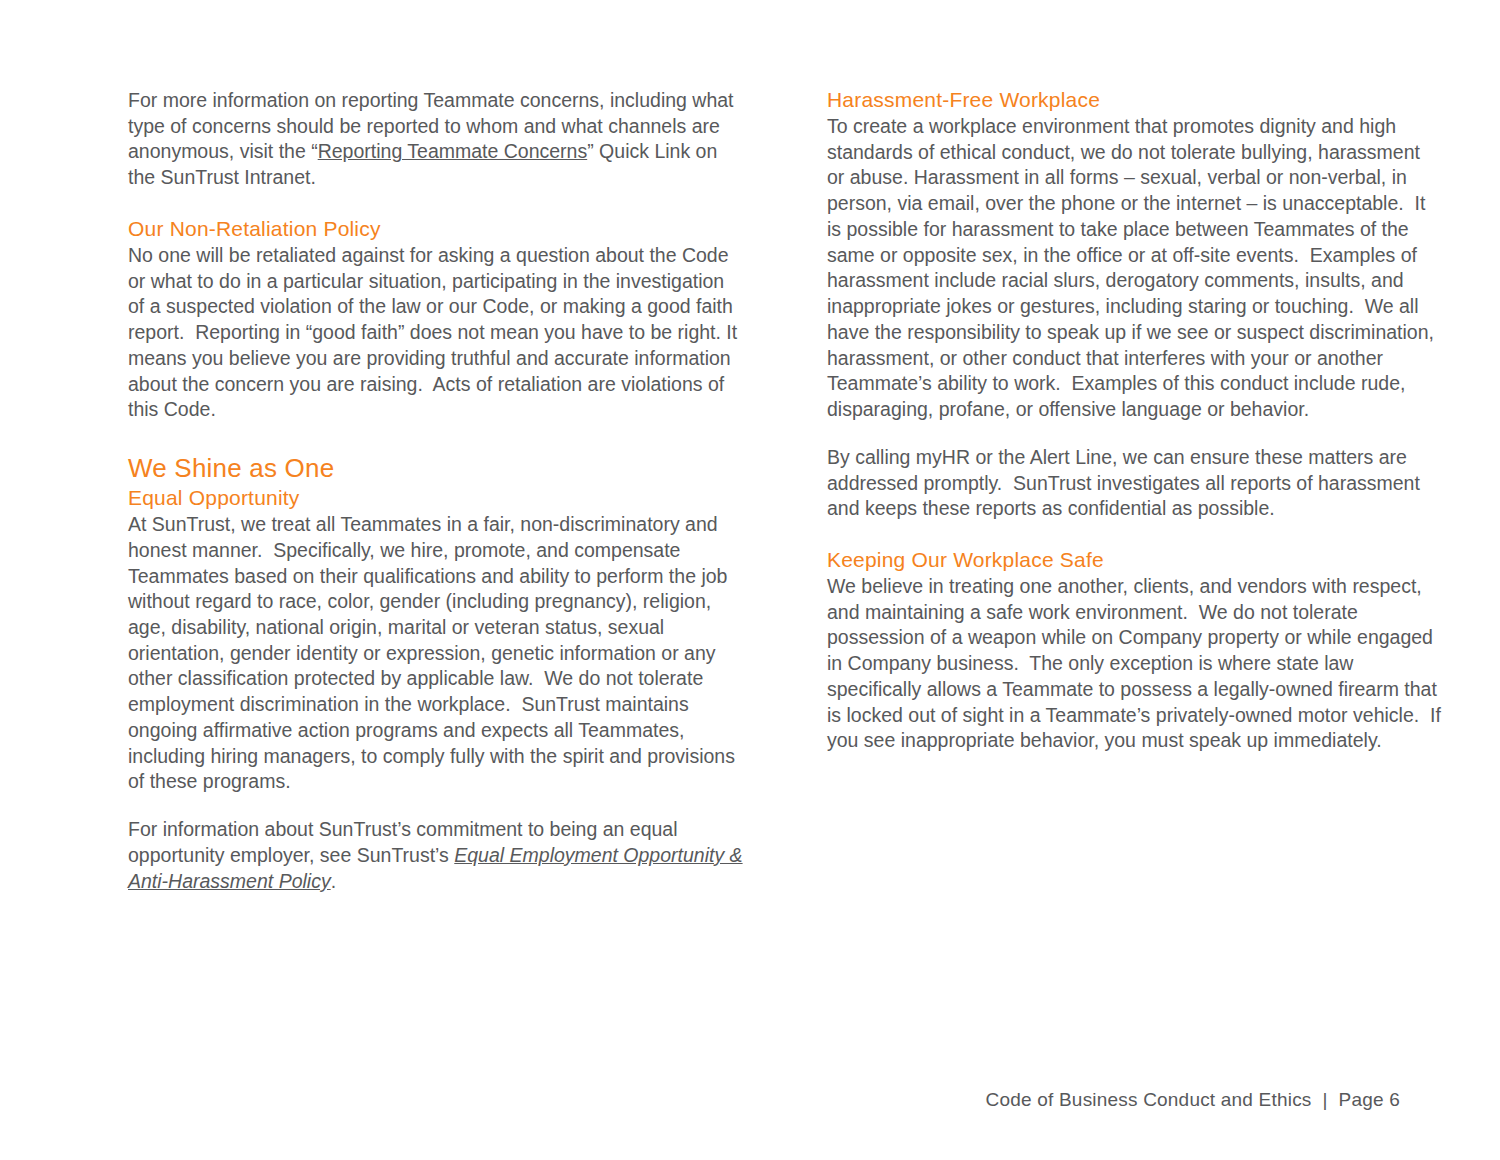For more information on reporting Teammate concerns, including what type of concerns should be reported to whom and what channels are anonymous, visit the “Reporting Teammate Concerns” Quick Link on the SunTrust Intranet.
Our Non-Retaliation Policy
No one will be retaliated against for asking a question about the Code or what to do in a particular situation, participating in the investigation of a suspected violation of the law or our Code, or making a good faith report. Reporting in “good faith” does not mean you have to be right. It means you believe you are providing truthful and accurate information about the concern you are raising. Acts of retaliation are violations of this Code.
We Shine as One
Equal Opportunity
At SunTrust, we treat all Teammates in a fair, non-discriminatory and honest manner. Specifically, we hire, promote, and compensate Teammates based on their qualifications and ability to perform the job without regard to race, color, gender (including pregnancy), religion, age, disability, national origin, marital or veteran status, sexual orientation, gender identity or expression, genetic information or any other classification protected by applicable law. We do not tolerate employment discrimination in the workplace. SunTrust maintains ongoing affirmative action programs and expects all Teammates, including hiring managers, to comply fully with the spirit and provisions of these programs.
For information about SunTrust’s commitment to being an equal opportunity employer, see SunTrust’s Equal Employment Opportunity & Anti-Harassment Policy.
Harassment-Free Workplace
To create a workplace environment that promotes dignity and high standards of ethical conduct, we do not tolerate bullying, harassment or abuse. Harassment in all forms – sexual, verbal or non-verbal, in person, via email, over the phone or the internet – is unacceptable. It is possible for harassment to take place between Teammates of the same or opposite sex, in the office or at off-site events. Examples of harassment include racial slurs, derogatory comments, insults, and inappropriate jokes or gestures, including staring or touching. We all have the responsibility to speak up if we see or suspect discrimination, harassment, or other conduct that interferes with your or another Teammate’s ability to work. Examples of this conduct include rude, disparaging, profane, or offensive language or behavior.
By calling myHR or the Alert Line, we can ensure these matters are addressed promptly. SunTrust investigates all reports of harassment and keeps these reports as confidential as possible.
Keeping Our Workplace Safe
We believe in treating one another, clients, and vendors with respect, and maintaining a safe work environment. We do not tolerate possession of a weapon while on Company property or while engaged in Company business. The only exception is where state law specifically allows a Teammate to possess a legally-owned firearm that is locked out of sight in a Teammate’s privately-owned motor vehicle. If you see inappropriate behavior, you must speak up immediately.
Code of Business Conduct and Ethics | Page 6